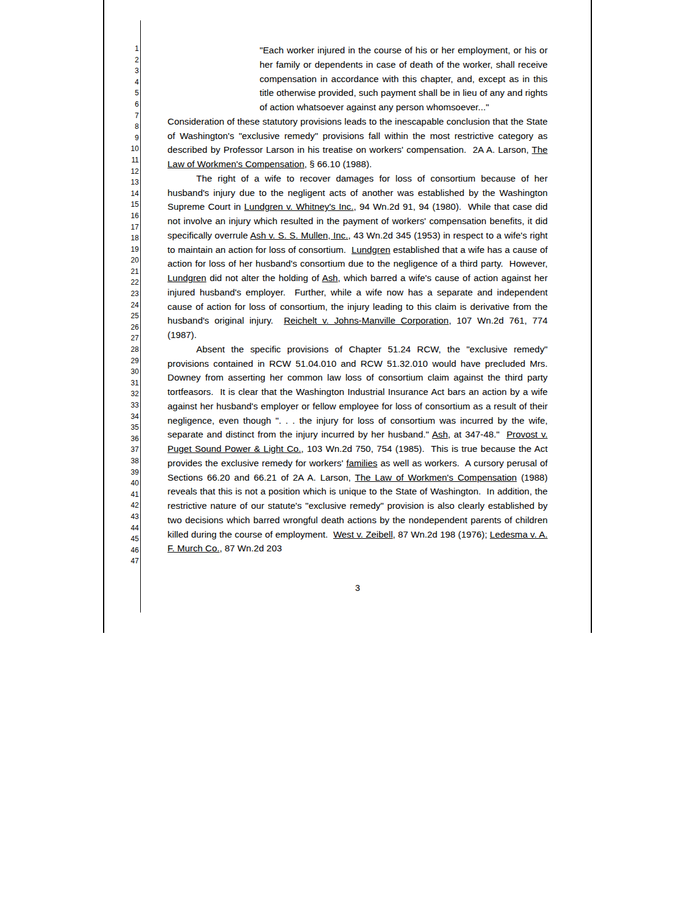1
2
3
4
5
6
7
8
9
10
11
12
13
14
15
16
17
18
19
20
21
22
23
24
25
26
27
28
29
30
31
32
33
34
35
36
37
38
39
40
41
42
43
44
45
46
47
"Each worker injured in the course of his or her employment, or his or her family or dependents in case of death of the worker, shall receive compensation in accordance with this chapter, and, except as in this title otherwise provided, such payment shall be in lieu of any and rights of action whatsoever against any person whomsoever..."
Consideration of these statutory provisions leads to the inescapable conclusion that the State of Washington's "exclusive remedy" provisions fall within the most restrictive category as described by Professor Larson in his treatise on workers' compensation. 2A A. Larson, The Law of Workmen's Compensation, § 66.10 (1988).
The right of a wife to recover damages for loss of consortium because of her husband's injury due to the negligent acts of another was established by the Washington Supreme Court in Lundgren v. Whitney's Inc., 94 Wn.2d 91, 94 (1980). While that case did not involve an injury which resulted in the payment of workers' compensation benefits, it did specifically overrule Ash v. S. S. Mullen, Inc., 43 Wn.2d 345 (1953) in respect to a wife's right to maintain an action for loss of consortium. Lundgren established that a wife has a cause of action for loss of her husband's consortium due to the negligence of a third party. However, Lundgren did not alter the holding of Ash, which barred a wife's cause of action against her injured husband's employer. Further, while a wife now has a separate and independent cause of action for loss of consortium, the injury leading to this claim is derivative from the husband's original injury. Reichelt v. Johns-Manville Corporation, 107 Wn.2d 761, 774 (1987).
Absent the specific provisions of Chapter 51.24 RCW, the "exclusive remedy" provisions contained in RCW 51.04.010 and RCW 51.32.010 would have precluded Mrs. Downey from asserting her common law loss of consortium claim against the third party tortfeasors. It is clear that the Washington Industrial Insurance Act bars an action by a wife against her husband's employer or fellow employee for loss of consortium as a result of their negligence, even though ". . . the injury for loss of consortium was incurred by the wife, separate and distinct from the injury incurred by her husband." Ash, at 347-48." Provost v. Puget Sound Power & Light Co., 103 Wn.2d 750, 754 (1985). This is true because the Act provides the exclusive remedy for workers' families as well as workers. A cursory perusal of Sections 66.20 and 66.21 of 2A A. Larson, The Law of Workmen's Compensation (1988) reveals that this is not a position which is unique to the State of Washington. In addition, the restrictive nature of our statute's "exclusive remedy" provision is also clearly established by two decisions which barred wrongful death actions by the nondependent parents of children killed during the course of employment. West v. Zeibell, 87 Wn.2d 198 (1976); Ledesma v. A. F. Murch Co., 87 Wn.2d 203
3